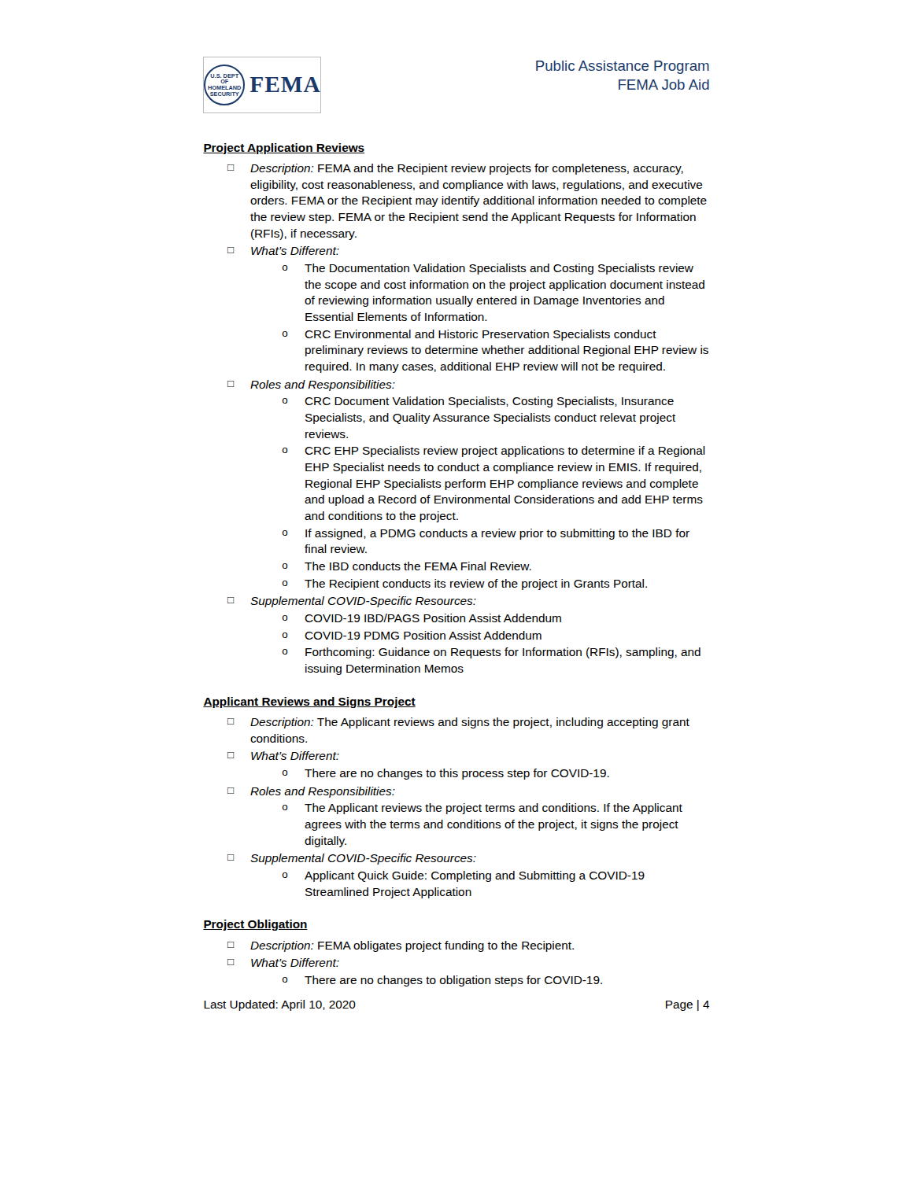U.S. DEPT OF HOMELAND SECURITY
FEMA
Public Assistance Program
FEMA Job Aid
Project Application Reviews
Description: FEMA and the Recipient review projects for completeness, accuracy, eligibility, cost reasonableness, and compliance with laws, regulations, and executive orders. FEMA or the Recipient may identify additional information needed to complete the review step. FEMA or the Recipient send the Applicant Requests for Information (RFIs), if necessary.
What’s Different:
The Documentation Validation Specialists and Costing Specialists review the scope and cost information on the project application document instead of reviewing information usually entered in Damage Inventories and Essential Elements of Information.
CRC Environmental and Historic Preservation Specialists conduct preliminary reviews to determine whether additional Regional EHP review is required. In many cases, additional EHP review will not be required.
Roles and Responsibilities:
CRC Document Validation Specialists, Costing Specialists, Insurance Specialists, and Quality Assurance Specialists conduct relevat project reviews.
CRC EHP Specialists review project applications to determine if a Regional EHP Specialist needs to conduct a compliance review in EMIS. If required, Regional EHP Specialists perform EHP compliance reviews and complete and upload a Record of Environmental Considerations and add EHP terms and conditions to the project.
If assigned, a PDMG conducts a review prior to submitting to the IBD for final review.
The IBD conducts the FEMA Final Review.
The Recipient conducts its review of the project in Grants Portal.
Supplemental COVID-Specific Resources:
COVID-19 IBD/PAGS Position Assist Addendum
COVID-19 PDMG Position Assist Addendum
Forthcoming: Guidance on Requests for Information (RFIs), sampling, and issuing Determination Memos
Applicant Reviews and Signs Project
Description: The Applicant reviews and signs the project, including accepting grant conditions.
What’s Different:
There are no changes to this process step for COVID-19.
Roles and Responsibilities:
The Applicant reviews the project terms and conditions. If the Applicant agrees with the terms and conditions of the project, it signs the project digitally.
Supplemental COVID-Specific Resources:
Applicant Quick Guide: Completing and Submitting a COVID-19 Streamlined Project Application
Project Obligation
Description: FEMA obligates project funding to the Recipient.
What’s Different:
There are no changes to obligation steps for COVID-19.
Last Updated: April 10, 2020
Page | 4